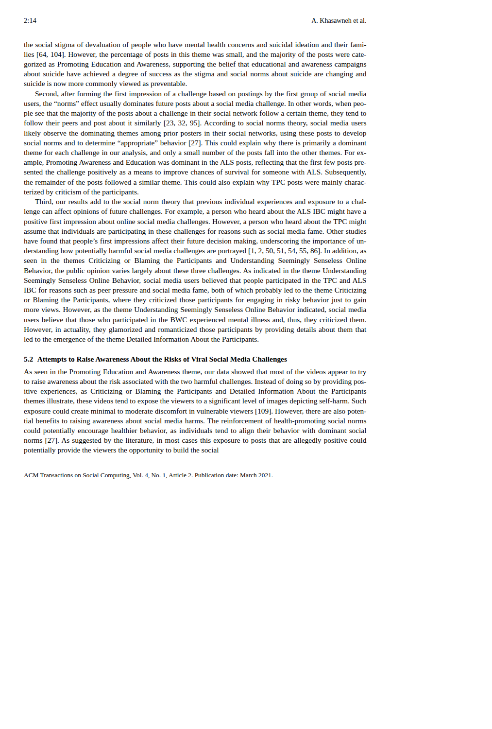2:14 A. Khasawneh et al.
the social stigma of devaluation of people who have mental health concerns and suicidal ideation and their families [64, 104]. However, the percentage of posts in this theme was small, and the majority of the posts were categorized as Promoting Education and Awareness, supporting the belief that educational and awareness campaigns about suicide have achieved a degree of success as the stigma and social norms about suicide are changing and suicide is now more commonly viewed as preventable.
Second, after forming the first impression of a challenge based on postings by the first group of social media users, the “norms” effect usually dominates future posts about a social media challenge. In other words, when people see that the majority of the posts about a challenge in their social network follow a certain theme, they tend to follow their peers and post about it similarly [23, 32, 95]. According to social norms theory, social media users likely observe the dominating themes among prior posters in their social networks, using these posts to develop social norms and to determine “appropriate” behavior [27]. This could explain why there is primarily a dominant theme for each challenge in our analysis, and only a small number of the posts fall into the other themes. For example, Promoting Awareness and Education was dominant in the ALS posts, reflecting that the first few posts presented the challenge positively as a means to improve chances of survival for someone with ALS. Subsequently, the remainder of the posts followed a similar theme. This could also explain why TPC posts were mainly characterized by criticism of the participants.
Third, our results add to the social norm theory that previous individual experiences and exposure to a challenge can affect opinions of future challenges. For example, a person who heard about the ALS IBC might have a positive first impression about online social media challenges. However, a person who heard about the TPC might assume that individuals are participating in these challenges for reasons such as social media fame. Other studies have found that people’s first impressions affect their future decision making, underscoring the importance of understanding how potentially harmful social media challenges are portrayed [1, 2, 50, 51, 54, 55, 86]. In addition, as seen in the themes Criticizing or Blaming the Participants and Understanding Seemingly Senseless Online Behavior, the public opinion varies largely about these three challenges. As indicated in the theme Understanding Seemingly Senseless Online Behavior, social media users believed that people participated in the TPC and ALS IBC for reasons such as peer pressure and social media fame, both of which probably led to the theme Criticizing or Blaming the Participants, where they criticized those participants for engaging in risky behavior just to gain more views. However, as the theme Understanding Seemingly Senseless Online Behavior indicated, social media users believe that those who participated in the BWC experienced mental illness and, thus, they criticized them. However, in actuality, they glamorized and romanticized those participants by providing details about them that led to the emergence of the theme Detailed Information About the Participants.
5.2 Attempts to Raise Awareness About the Risks of Viral Social Media Challenges
As seen in the Promoting Education and Awareness theme, our data showed that most of the videos appear to try to raise awareness about the risk associated with the two harmful challenges. Instead of doing so by providing positive experiences, as Criticizing or Blaming the Participants and Detailed Information About the Participants themes illustrate, these videos tend to expose the viewers to a significant level of images depicting self-harm. Such exposure could create minimal to moderate discomfort in vulnerable viewers [109]. However, there are also potential benefits to raising awareness about social media harms. The reinforcement of health-promoting social norms could potentially encourage healthier behavior, as individuals tend to align their behavior with dominant social norms [27]. As suggested by the literature, in most cases this exposure to posts that are allegedly positive could potentially provide the viewers the opportunity to build the social
ACM Transactions on Social Computing, Vol. 4, No. 1, Article 2. Publication date: March 2021.